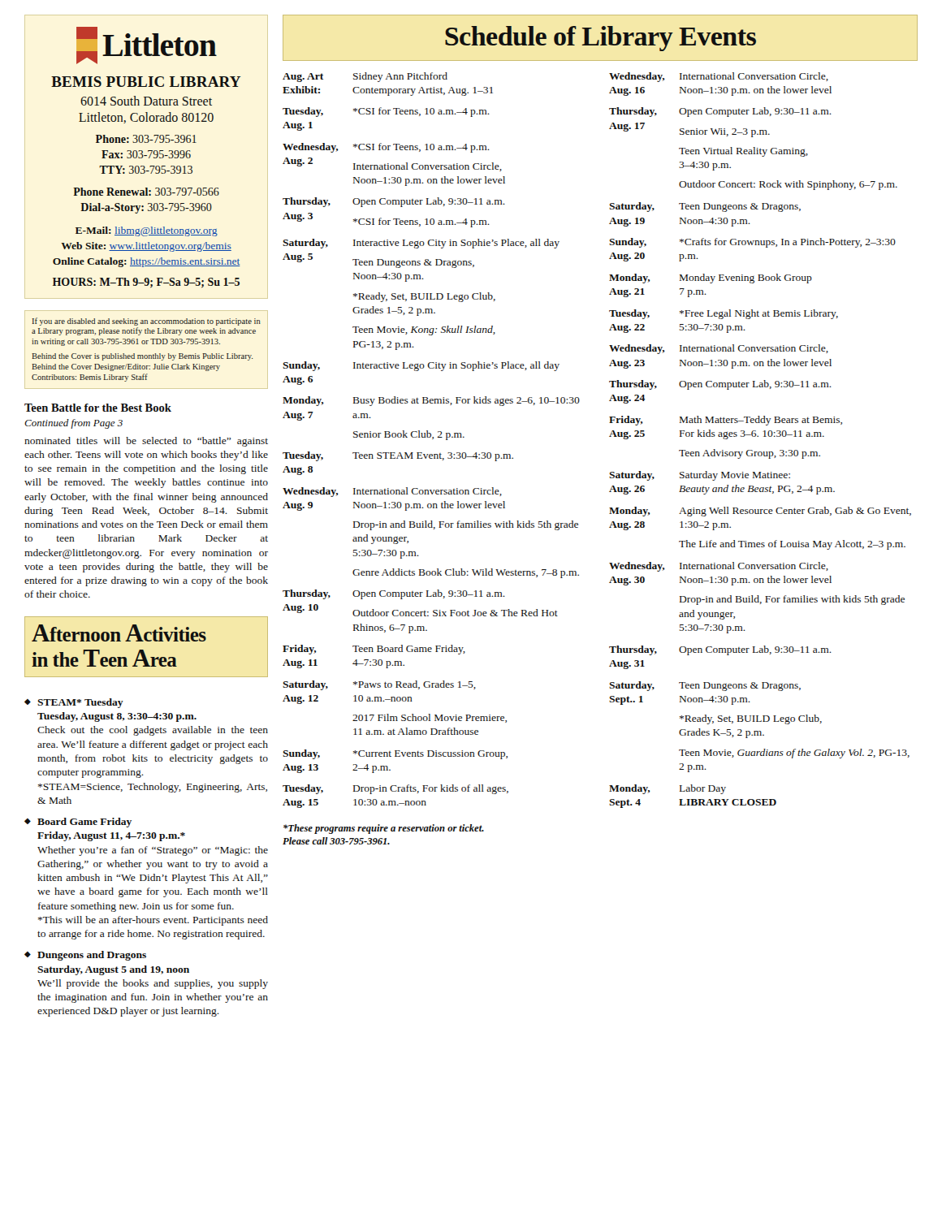Littleton
BEMIS PUBLIC LIBRARY
6014 South Datura Street
Littleton, Colorado 80120
Phone: 303-795-3961
Fax: 303-795-3996
TTY: 303-795-3913
Phone Renewal: 303-797-0566
Dial-a-Story: 303-795-3960
E-Mail: libmg@littletongov.org
Web Site: www.littletongov.org/bemis
Online Catalog: https://bemis.ent.sirsi.net
HOURS: M–Th 9–9; F–Sa 9–5; Su 1–5
If you are disabled and seeking an accommodation to participate in a Library program, please notify the Library one week in advance in writing or call 303-795-3961 or TDD 303-795-3913.
Behind the Cover is published monthly by Bemis Public Library.
Behind the Cover Designer/Editor: Julie Clark Kingery
Contributors: Bemis Library Staff
Teen Battle for the Best Book
Continued from Page 3
nominated titles will be selected to “battle” against each other. Teens will vote on which books they’d like to see remain in the competition and the losing title will be removed. The weekly battles continue into early October, with the final winner being announced during Teen Read Week, October 8–14. Submit nominations and votes on the Teen Deck or email them to teen librarian Mark Decker at mdecker@littletongov.org. For every nomination or vote a teen provides during the battle, they will be entered for a prize drawing to win a copy of the book of their choice.
Afternoon Activities
in the Teen Area
STEAM* Tuesday
Tuesday, August 8, 3:30–4:30 p.m.
Check out the cool gadgets available in the teen area. We’ll feature a different gadget or project each month, from robot kits to electricity gadgets to computer programming.
*STEAM=Science, Technology, Engineering, Arts, & Math
Board Game Friday
Friday, August 11, 4–7:30 p.m.*
Whether you’re a fan of “Stratego” or “Magic: the Gathering,” or whether you want to try to avoid a kitten ambush in “We Didn’t Playtest This At All,” we have a board game for you. Each month we’ll feature something new. Join us for some fun.
*This will be an after-hours event. Participants need to arrange for a ride home. No registration required.
Dungeons and Dragons
Saturday, August 5 and 19, noon
We’ll provide the books and supplies, you supply the imagination and fun. Join in whether you’re an experienced D&D player or just learning.
Schedule of Library Events
| Aug. Art Exhibit: | Sidney Ann Pitchford Contemporary Artist, Aug. 1–31 |
| Tuesday, Aug. 1 | *CSI for Teens, 10 a.m.–4 p.m. |
| Wednesday, Aug. 2 | *CSI for Teens, 10 a.m.–4 p.m. International Conversation Circle, Noon–1:30 p.m. on the lower level |
| Thursday, Aug. 3 | Open Computer Lab, 9:30–11 a.m. *CSI for Teens, 10 a.m.–4 p.m. |
| Saturday, Aug. 5 | Interactive Lego City in Sophie’s Place, all day Teen Dungeons & Dragons, Noon–4:30 p.m. *Ready, Set, BUILD Lego Club, Grades 1–5, 2 p.m. Teen Movie , Kong: Skull Island, PG-13, 2 p.m. |
| Sunday, Aug. 6 | Interactive Lego City in Sophie’s Place, all day |
| Monday, Aug. 7 | Busy Bodies at Bemis, For kids ages 2–6, 10–10:30 a.m. Senior Book Club, 2 p.m. |
| Tuesday, Aug. 8 | Teen STEAM Event, 3:30–4:30 p.m. |
| Wednesday, Aug. 9 | International Conversation Circle, Noon–1:30 p.m. on the lower level Drop-in and Build, For families with kids 5th grade and younger, 5:30–7:30 p.m. Genre Addicts Book Club: Wild Westerns, 7–8 p.m. |
| Thursday, Aug. 10 | Open Computer Lab, 9:30–11 a.m. Outdoor Concert: Six Foot Joe & The Red Hot Rhinos, 6–7 p.m. |
| Friday, Aug. 11 | Teen Board Game Friday, 4–7:30 p.m. |
| Saturday, Aug. 12 | *Paws to Read, Grades 1–5, 10 a.m.–noon 2017 Film School Movie Premiere, 11 a.m. at Alamo Drafthouse |
| Sunday, Aug. 13 | *Current Events Discussion Group, 2–4 p.m. |
| Tuesday, Aug. 15 | Drop-in Crafts, For kids of all ages, 10:30 a.m.–noon |
| Wednesday, Aug. 16 | International Conversation Circle, Noon–1:30 p.m. on the lower level |
| Thursday, Aug. 17 | Open Computer Lab, 9:30–11 a.m. Senior Wii, 2–3 p.m. Teen Virtual Reality Gaming, 3–4:30 p.m. Outdoor Concert: Rock with Spinphony, 6–7 p.m. |
| Saturday, Aug. 19 | Teen Dungeons & Dragons, Noon–4:30 p.m. |
| Sunday, Aug. 20 | *Crafts for Grownups, In a Pinch-Pottery, 2–3:30 p.m. |
| Monday, Aug. 21 | Monday Evening Book Group 7 p.m. |
| Tuesday, Aug. 22 | *Free Legal Night at Bemis Library, 5:30–7:30 p.m. |
| Wednesday, Aug. 23 | International Conversation Circle, Noon–1:30 p.m. on the lower level |
| Thursday, Aug. 24 | Open Computer Lab, 9:30–11 a.m. |
| Friday, Aug. 25 | Math Matters–Teddy Bears at Bemis, For kids ages 3–6. 10:30–11 a.m. Teen Advisory Group, 3:30 p.m. |
| Saturday, Aug. 26 | Saturday Movie Matinee: Beauty and the Beast, PG, 2–4 p.m. |
| Monday, Aug. 28 | Aging Well Resource Center Grab, Gab & Go Event, 1:30–2 p.m. The Life and Times of Louisa May Alcott, 2–3 p.m. |
| Wednesday, Aug. 30 | International Conversation Circle, Noon–1:30 p.m. on the lower level Drop-in and Build, For families with kids 5th grade and younger, 5:30–7:30 p.m. |
| Thursday, Aug. 31 | Open Computer Lab, 9:30–11 a.m. |
| Saturday, Sept.. 1 | Teen Dungeons & Dragons, Noon–4:30 p.m. *Ready, Set, BUILD Lego Club, Grades K–5, 2 p.m. Teen Movie , Guardians of the Galaxy Vol. 2, PG-13, 2 p.m. |
| Monday, Sept. 4 | Labor Day LIBRARY CLOSED |
*These programs require a reservation or ticket.
Please call 303-795-3961.